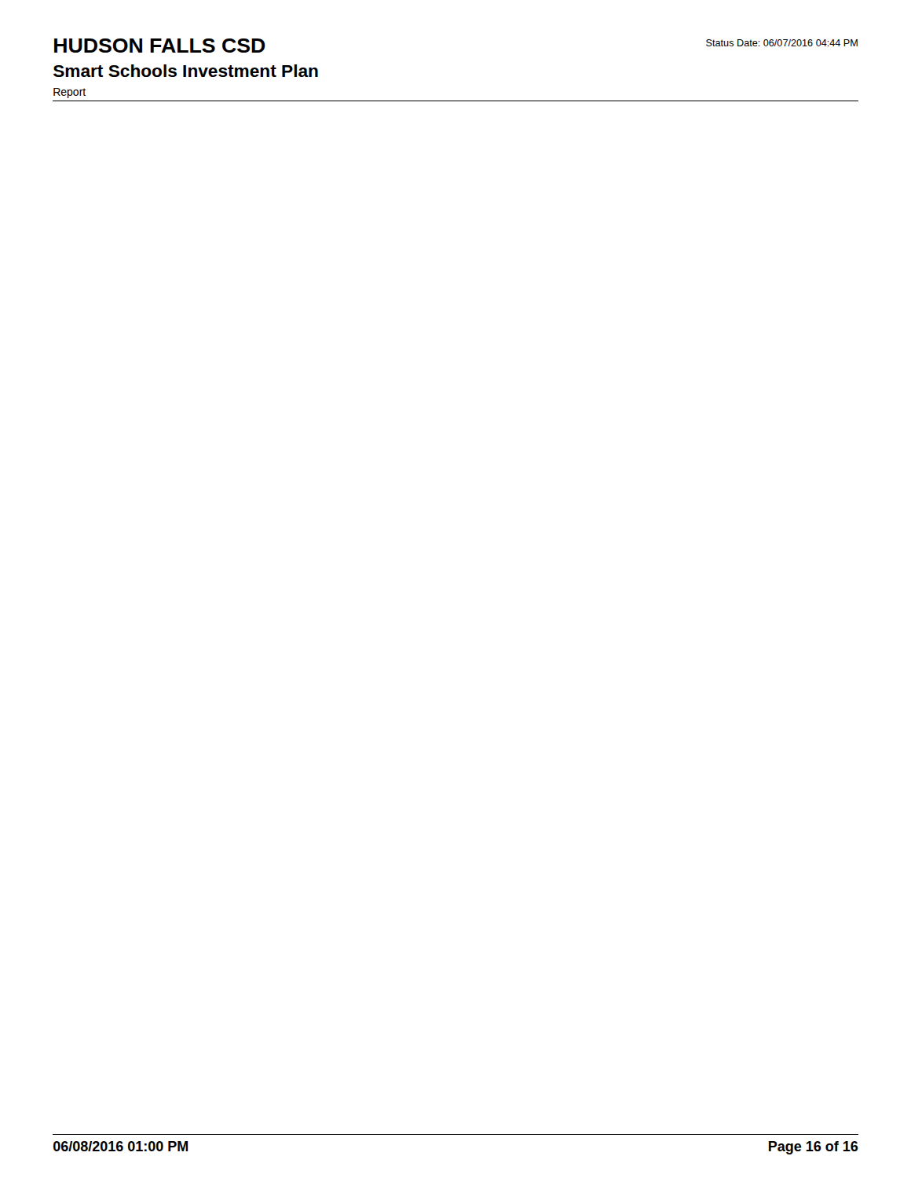HUDSON FALLS CSD
Smart Schools Investment Plan
Report
Status Date: 06/07/2016 04:44 PM
06/08/2016 01:00 PM Page 16 of 16